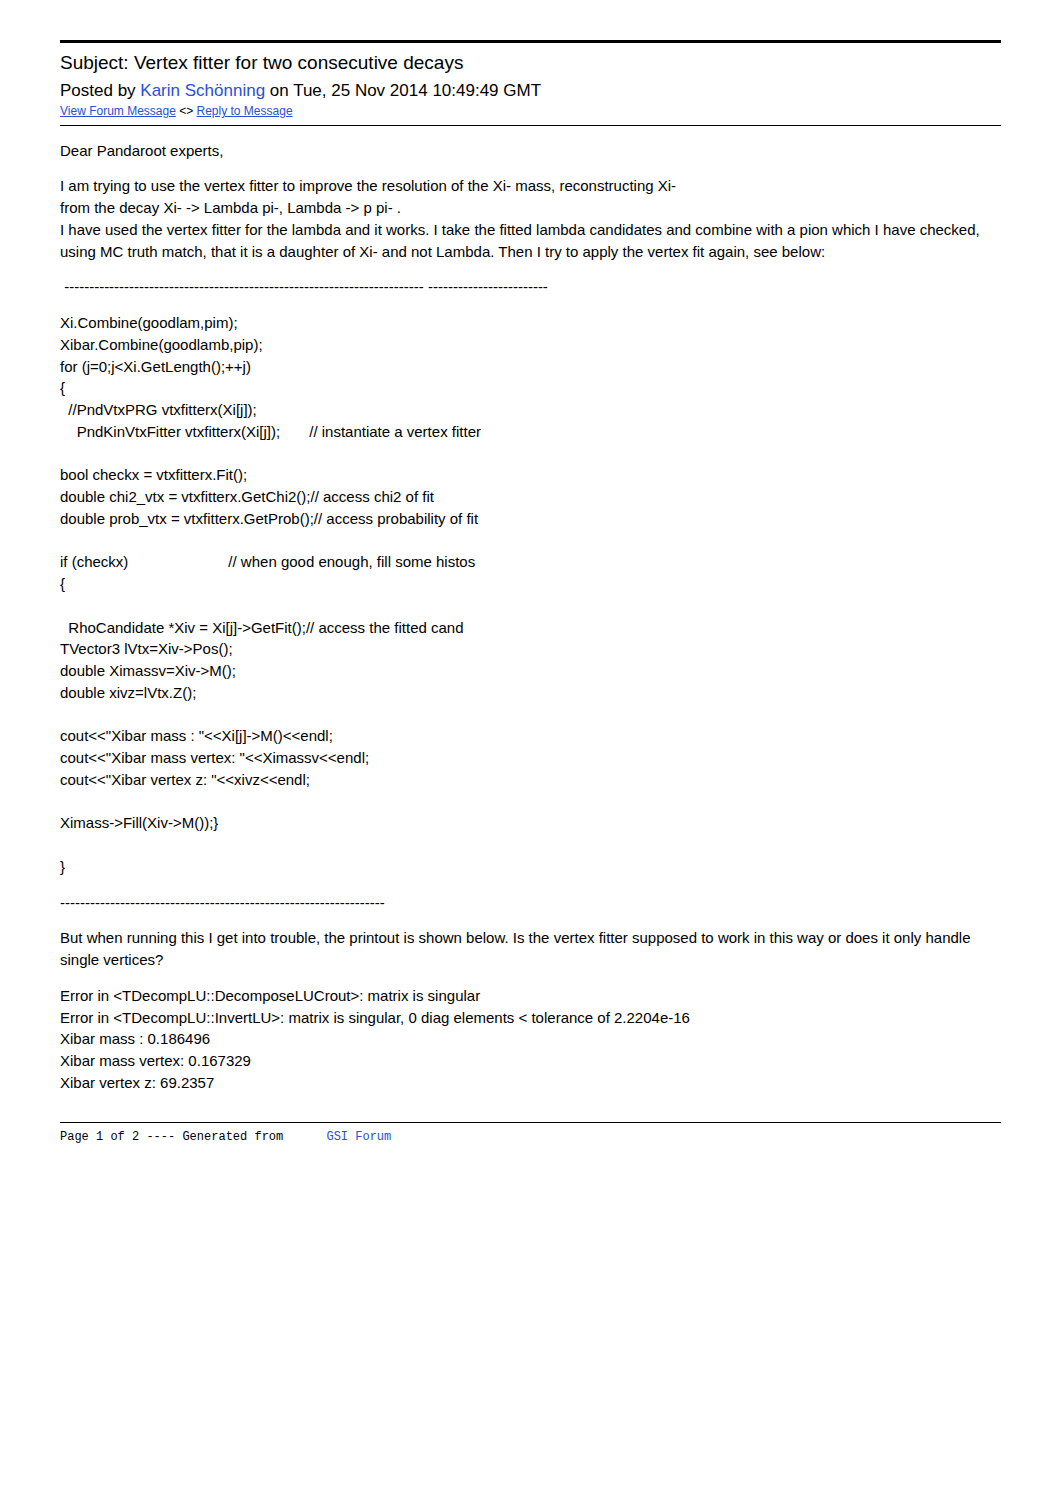Subject: Vertex fitter for two consecutive decays
Posted by Karin Schönning on Tue, 25 Nov 2014 10:49:49 GMT
View Forum Message <> Reply to Message
Dear Pandaroot experts,
I am trying to use the vertex fitter to improve the resolution of the Xi- mass, reconstructing Xi-
from the decay Xi- -> Lambda pi-, Lambda -> p pi- .
I have used the vertex fitter for the lambda and it works. I take the fitted lambda candidates and combine with a pion which I have checked, using MC truth match, that it is a daughter of Xi- and not Lambda. Then I try to apply the vertex fit again, see below:
------------------------------------------------------------------------ ------------------------
Xi.Combine(goodlam,pim); Xibar.Combine(goodlamb,pip); for (j=0;j<Xi.GetLength();++j) { //PndVtxPRG vtxfitterx(Xi[j]); PndKinVtxFitter vtxfitterx(Xi[j]); // instantiate a vertex fitter bool checkx = vtxfitterx.Fit(); double chi2_vtx = vtxfitterx.GetChi2();// access chi2 of fit double prob_vtx = vtxfitterx.GetProb();// access probability of fit if (checkx) // when good enough, fill some histos { RhoCandidate *Xiv = Xi[j]->GetFit();// access the fitted cand TVector3 lVtx=Xiv->Pos(); double Ximassv=Xiv->M(); double xivz=lVtx.Z(); cout<<"Xibar mass : "<<Xi[j]->M()<<endl; cout<<"Xibar mass vertex: "<<Ximassv<<endl; cout<<"Xibar vertex z: "<<xivz<<endl; Ximass->Fill(Xiv->M());} }
-----------------------------------------------------------------
But when running this I get into trouble, the printout is shown below. Is the vertex fitter supposed to work in this way or does it only handle single vertices?
Error in <TDecompLU::DecomposeLUCrout>: matrix is singular Error in <TDecompLU::InvertLU>: matrix is singular, 0 diag elements < tolerance of 2.2204e-16 Xibar mass : 0.186496 Xibar mass vertex: 0.167329 Xibar vertex z: 69.2357
Page 1 of 2 ---- Generated from GSI Forum